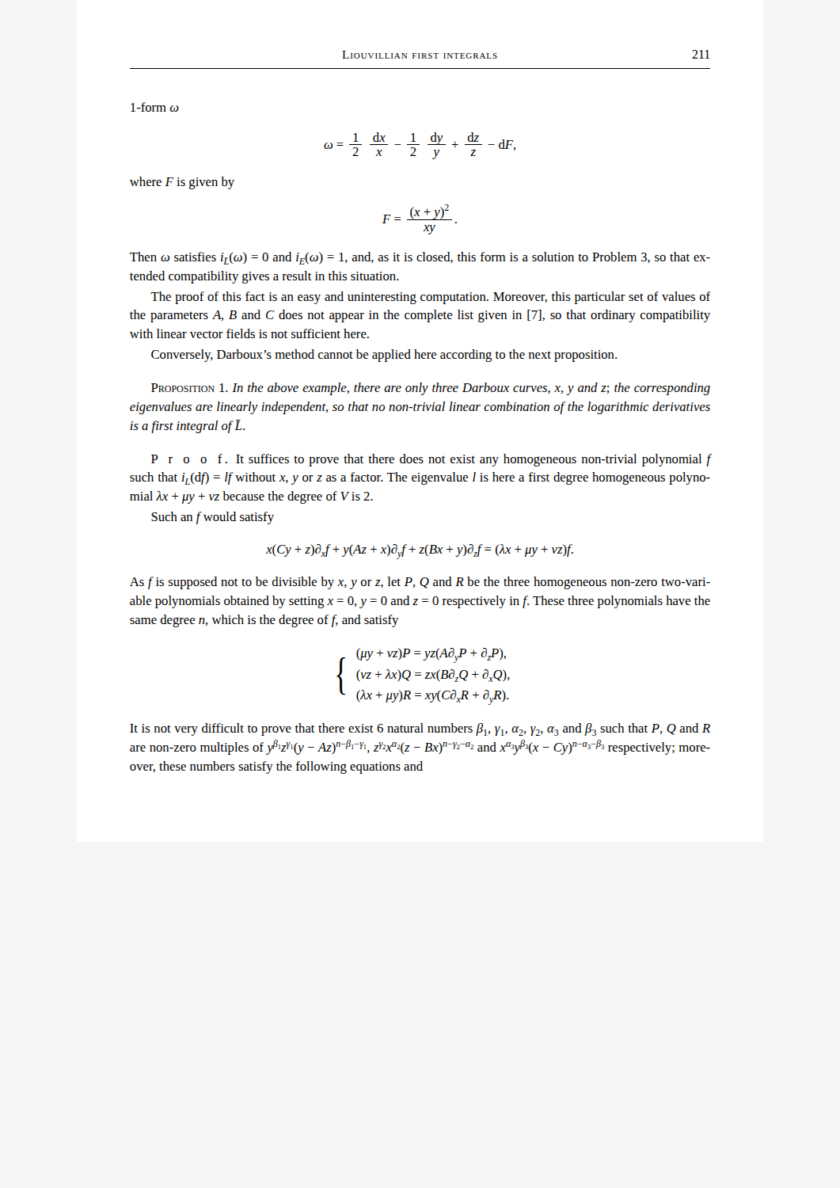Liouvillian first integrals 211
1-form ω
ω = 12 dx x − 12 dy y + dz z − dF,
where F is given by
F = (x + y)2 xy .
Then ω satisfies iL̄(ω) = 0 and iE(ω) = 1, and, as it is closed, this form is a solution to Problem 3, so that extended compatibility gives a result in this situation.
The proof of this fact is an easy and uninteresting computation. Moreover, this particular set of values of the parameters A, B and C does not appear in the complete list given in [7], so that ordinary compatibility with linear vector fields is not sufficient here.
Conversely, Darboux’s method cannot be applied here according to the next proposition.
Proposition 1. In the above example, there are only three Darboux curves, x, y and z; the corresponding eigenvalues are linearly independent, so that no non-trivial linear combination of the logarithmic derivatives is a first integral of L̄.
P r o o f. It suffices to prove that there does not exist any homogeneous non-trivial polynomial f such that iL(df) = lf without x, y or z as a factor. The eigenvalue l is here a first degree homogeneous polynomial λx + μy + νz because the degree of V is 2.
Such an f would satisfy
x(Cy + z)∂xf + y(Az + x)∂yf + z(Bx + y)∂zf = (λx + μy + νz)f.
As f is supposed not to be divisible by x, y or z, let P, Q and R be the three homogeneous non-zero two-variable polynomials obtained by setting x = 0, y = 0 and z = 0 respectively in f. These three polynomials have the same degree n, which is the degree of f, and satisfy
{
(μy + νz)P = yz(A∂yP + ∂zP),
(νz + λx)Q = zx(B∂zQ + ∂xQ),
(λx + μy)R = xy(C∂xR + ∂yR).
It is not very difficult to prove that there exist 6 natural numbers β1, γ1, α2, γ2, α3 and β3 such that P, Q and R are non-zero multiples of yβ1zγ1(y − Az)n−β1−γ1, zγ2xα2(z − Bx)n−γ2−α2 and xα3yβ3(x − Cy)n−α3−β3 respectively; moreover, these numbers satisfy the following equations and